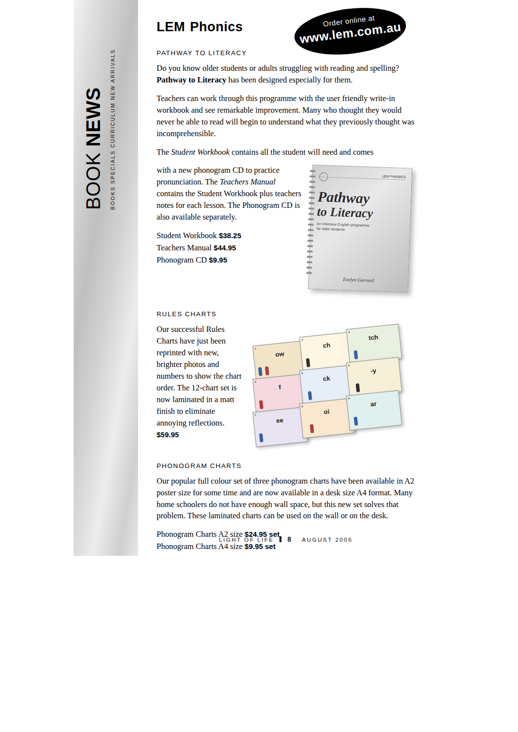BOOK NEWS
BOOKS SPECIALS CURRICULUM NEW ARRIVALS
Order online at
www.lem.com.au
LEM Phonics
PATHWAY TO LITERACY
Do you know older students or adults struggling with reading and spelling? Pathway to Literacy has been designed especially for them.
Teachers can work through this programme with the user friendly write-in workbook and see remarkable improvement. Many who thought they would never be able to read will begin to understand what they previously thought was incomprehensible.
The Student Workbook contains all the student will need and comes
LEM PHONICS
Pathway
to Literacy
An intensive English programme
for older students
Evelyn Garrard
with a new phonogram CD to practice pronunciation. The Teachers Manual contains the Student Workbook plus teachers notes for each lesson. The Phonogram CD is also available separately.
Student Workbook $38.25
Teachers Manual $44.95
Phonogram CD $9.95
RULES CHARTS
1
ow
2
ch
3
tch
4
f
5
ck
6
-y
7
ee
8
oi
9
ar
Our successful Rules Charts have just been reprinted with new, brighter photos and numbers to show the chart order. The 12-chart set is now laminated in a matt finish to eliminate annoying reflections. $59.95
PHONOGRAM CHARTS
Our popular full colour set of three phonogram charts have been available in A2 poster size for some time and are now available in a desk size A4 format. Many home schoolers do not have enough wall space, but this new set solves that problem. These laminated charts can be used on the wall or on the desk.
Phonogram Charts A2 size $24.95 set
Phonogram Charts A4 size $9.95 set
LIGHT OF LIFE 8 AUGUST 2006